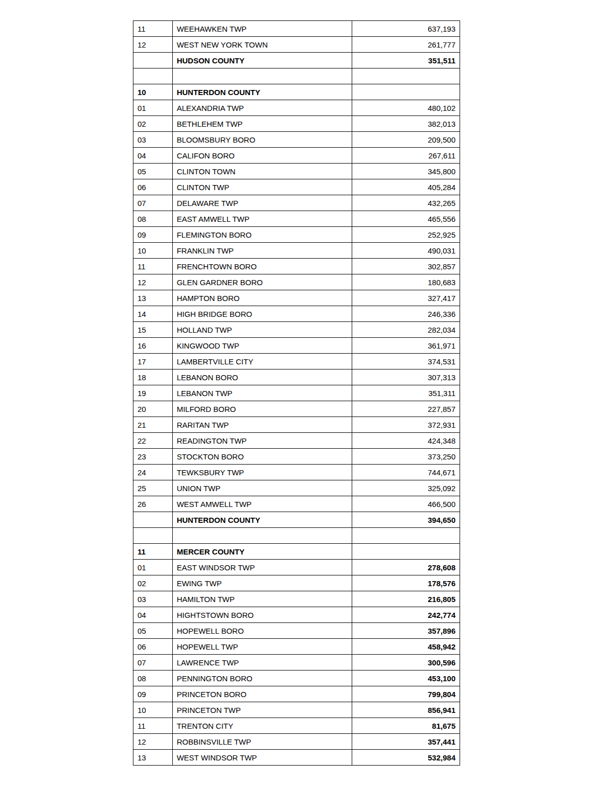| 11 | WEEHAWKEN TWP | 637,193 |
| 12 | WEST NEW YORK TOWN | 261,777 |
| | HUDSON COUNTY | 351,511 |
| 10 | HUNTERDON COUNTY | |
| 01 | ALEXANDRIA TWP | 480,102 |
| 02 | BETHLEHEM TWP | 382,013 |
| 03 | BLOOMSBURY BORO | 209,500 |
| 04 | CALIFON BORO | 267,611 |
| 05 | CLINTON TOWN | 345,800 |
| 06 | CLINTON TWP | 405,284 |
| 07 | DELAWARE TWP | 432,265 |
| 08 | EAST AMWELL TWP | 465,556 |
| 09 | FLEMINGTON BORO | 252,925 |
| 10 | FRANKLIN TWP | 490,031 |
| 11 | FRENCHTOWN BORO | 302,857 |
| 12 | GLEN GARDNER BORO | 180,683 |
| 13 | HAMPTON BORO | 327,417 |
| 14 | HIGH BRIDGE BORO | 246,336 |
| 15 | HOLLAND TWP | 282,034 |
| 16 | KINGWOOD TWP | 361,971 |
| 17 | LAMBERTVILLE CITY | 374,531 |
| 18 | LEBANON BORO | 307,313 |
| 19 | LEBANON TWP | 351,311 |
| 20 | MILFORD BORO | 227,857 |
| 21 | RARITAN TWP | 372,931 |
| 22 | READINGTON TWP | 424,348 |
| 23 | STOCKTON BORO | 373,250 |
| 24 | TEWKSBURY TWP | 744,671 |
| 25 | UNION TWP | 325,092 |
| 26 | WEST AMWELL TWP | 466,500 |
| | HUNTERDON COUNTY | 394,650 |
| 11 | MERCER COUNTY | |
| 01 | EAST WINDSOR TWP | 278,608 |
| 02 | EWING TWP | 178,576 |
| 03 | HAMILTON TWP | 216,805 |
| 04 | HIGHTSTOWN BORO | 242,774 |
| 05 | HOPEWELL BORO | 357,896 |
| 06 | HOPEWELL TWP | 458,942 |
| 07 | LAWRENCE TWP | 300,596 |
| 08 | PENNINGTON BORO | 453,100 |
| 09 | PRINCETON BORO | 799,804 |
| 10 | PRINCETON TWP | 856,941 |
| 11 | TRENTON CITY | 81,675 |
| 12 | ROBBINSVILLE TWP | 357,441 |
| 13 | WEST WINDSOR TWP | 532,984 |